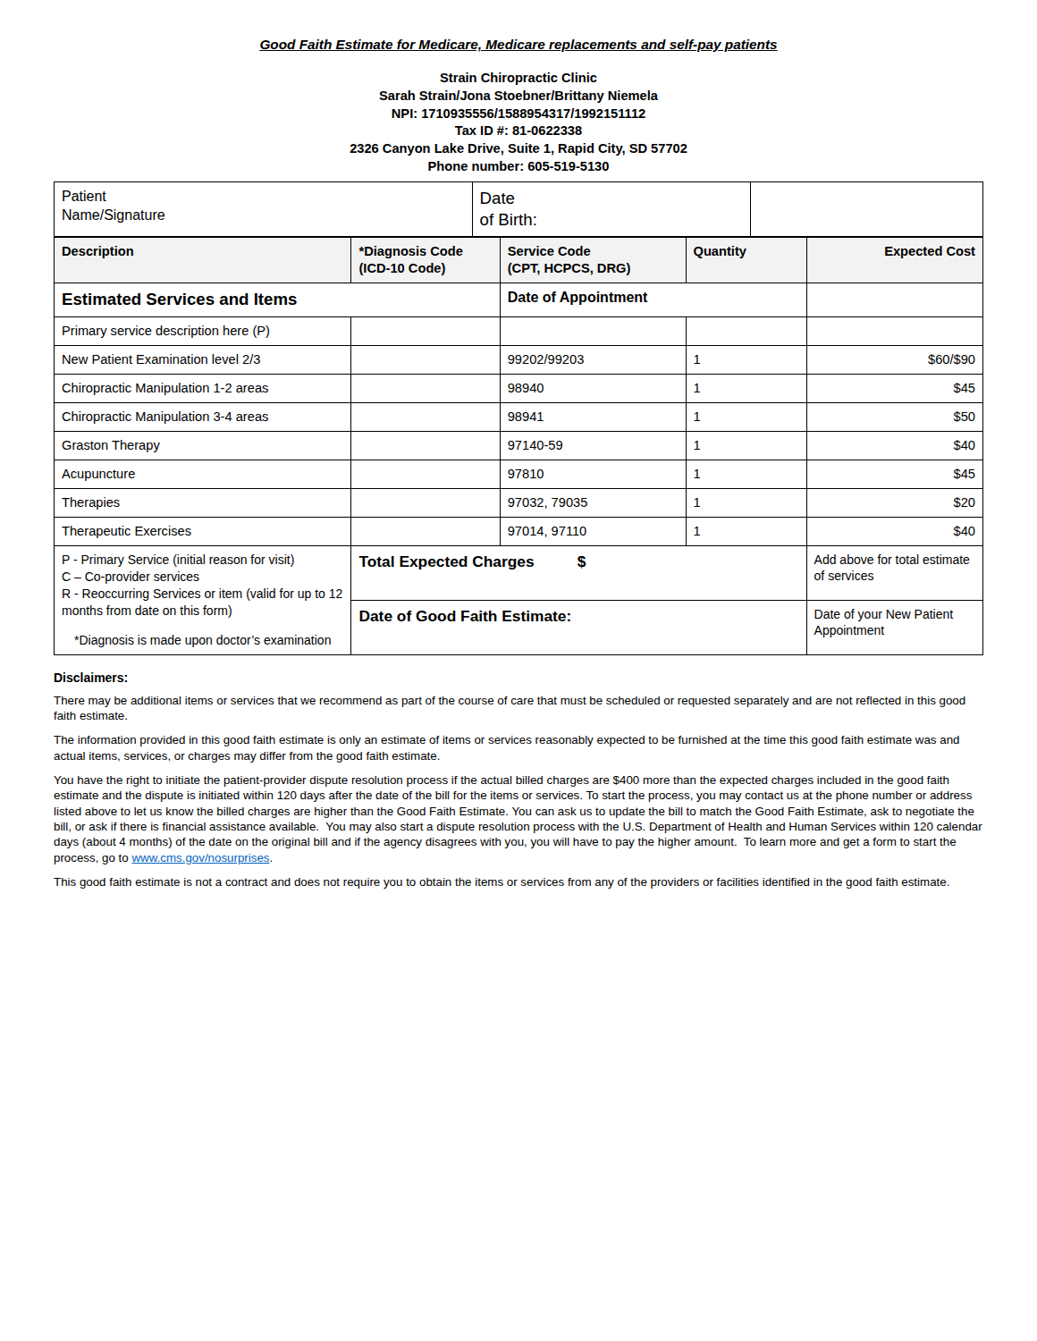Good Faith Estimate for Medicare, Medicare replacements and self-pay patients
Strain Chiropractic Clinic
Sarah Strain/Jona Stoebner/Brittany Niemela
NPI: 1710935556/1588954317/1992151112
Tax ID #: 81-0622338
2326 Canyon Lake Drive, Suite 1, Rapid City, SD 57702
Phone number: 605-519-5130
| Patient Name/Signature | Date of Birth: | |
| Estimated Services and Items | Date of Appointment | |
| Description | *Diagnosis Code (ICD-10 Code) | Service Code (CPT, HCPCS, DRG) | Quantity | Expected Cost |
| Primary service description here (P) | | | | |
| New Patient Examination level 2/3 | | 99202/99203 | 1 | $60/$90 |
| Chiropractic Manipulation 1-2 areas | | 98940 | 1 | $45 |
| Chiropractic Manipulation 3-4 areas | | 98941 | 1 | $50 |
| Graston Therapy | | 97140-59 | 1 | $40 |
| Acupuncture | | 97810 | 1 | $45 |
| Therapies | | 97032, 79035 | 1 | $20 |
| Therapeutic Exercises | | 97014, 97110 | 1 | $40 |
| P - Primary Service (initial reason for visit) C – Co-provider services R - Reoccurring Services or item (valid for up to 12 months from date on this form) *Diagnosis is made upon doctor’s examination | Total Expected Charges $ | Add above for total estimate of services |
| Date of Good Faith Estimate: | Date of your New Patient Appointment |
Disclaimers:
There may be additional items or services that we recommend as part of the course of care that must be scheduled or requested separately and are not reflected in this good faith estimate.
The information provided in this good faith estimate is only an estimate of items or services reasonably expected to be furnished at the time this good faith estimate was and actual items, services, or charges may differ from the good faith estimate.
You have the right to initiate the patient-provider dispute resolution process if the actual billed charges are $400 more than the expected charges included in the good faith estimate and the dispute is initiated within 120 days after the date of the bill for the items or services. To start the process, you may contact us at the phone number or address listed above to let us know the billed charges are higher than the Good Faith Estimate. You can ask us to update the bill to match the Good Faith Estimate, ask to negotiate the bill, or ask if there is financial assistance available. You may also start a dispute resolution process with the U.S. Department of Health and Human Services within 120 calendar days (about 4 months) of the date on the original bill and if the agency disagrees with you, you will have to pay the higher amount. To learn more and get a form to start the process, go to www.cms.gov/nosurprises.
This good faith estimate is not a contract and does not require you to obtain the items or services from any of the providers or facilities identified in the good faith estimate.